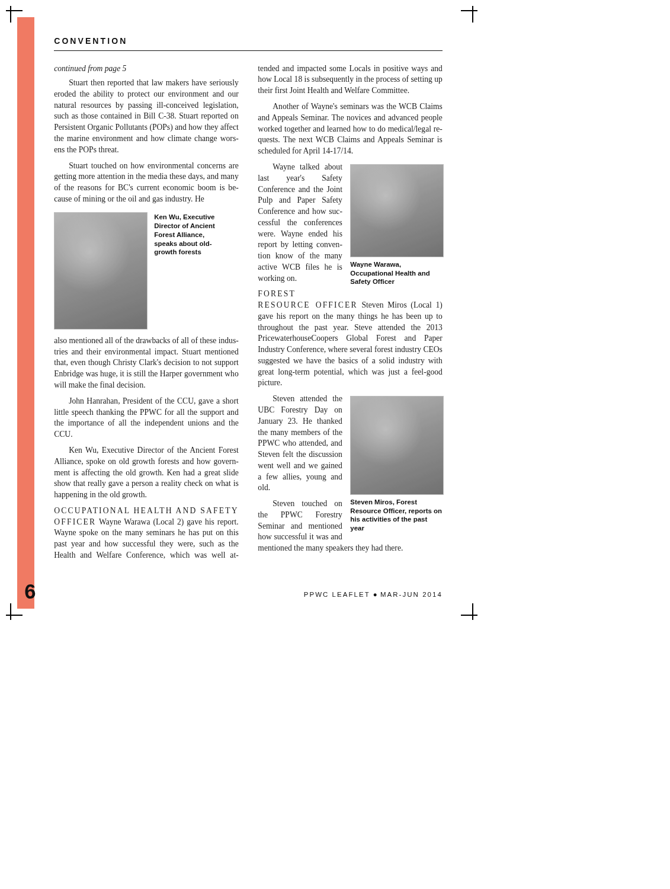Convention
continued from page 5
Stuart then reported that law makers have seriously eroded the ability to protect our environment and our natural resources by passing ill-conceived legislation, such as those contained in Bill C-38. Stuart reported on Persistent Organic Pollutants (POPs) and how they affect the marine environment and how climate change worsens the POPs threat.
Stuart touched on how environmental concerns are getting more attention in the media these days, and many of the reasons for BC's current economic boom is because of mining or the oil and gas industry. He
Ken Wu, Executive Director of Ancient Forest Alliance, speaks about old-growth forests
also mentioned all of the drawbacks of all of these industries and their environmental impact. Stuart mentioned that, even though Christy Clark's decision to not support Enbridge was huge, it is still the Harper government who will make the final decision.
John Hanrahan, President of the CCU, gave a short little speech thanking the PPWC for all the support and the importance of all the independent unions and the CCU.
Ken Wu, Executive Director of the Ancient Forest Alliance, spoke on old growth forests and how government is affecting the old growth. Ken had a great slide show that really gave a person a reality check on what is happening in the old growth.
OCCUPATIONAL HEALTH AND SAFETY OFFICER Wayne Warawa (Local 2) gave his report. Wayne spoke on the many seminars he has put on this past year and how successful they were, such as the Health and Welfare Conference, which was well attended and impacted some Locals in positive ways and how Local 18 is subsequently in the process of setting up their first Joint Health and Welfare Committee.
Another of Wayne's seminars was the WCB Claims and Appeals Seminar. The novices and advanced people worked together and learned how to do medical/legal requests. The next WCB Claims and Appeals Seminar is scheduled for April 14-17/14.
Wayne Warawa, Occupational Health and Safety Officer
Wayne talked about last year's Safety Conference and the Joint Pulp and Paper Safety Conference and how successful the conferences were. Wayne ended his report by letting convention know of the many active WCB files he is working on.
FOREST RESOURCE OFFICER Steven Miros (Local 1) gave his report on the many things he has been up to throughout the past year. Steve attended the 2013 PricewaterhouseCoopers Global Forest and Paper Industry Conference, where several forest industry CEOs suggested we have the basics of a solid industry with great long-term potential, which was just a feel-good picture.
Steven Miros, Forest Resource Officer, reports on his activities of the past year
Steven attended the UBC Forestry Day on January 23. He thanked the many members of the PPWC who attended, and Steven felt the discussion went well and we gained a few allies, young and old.
Steven touched on the PPWC Forestry Seminar and mentioned how successful it was and mentioned the many speakers they had there.
6
PPWC Leaflet ● Mar-Jun 2014